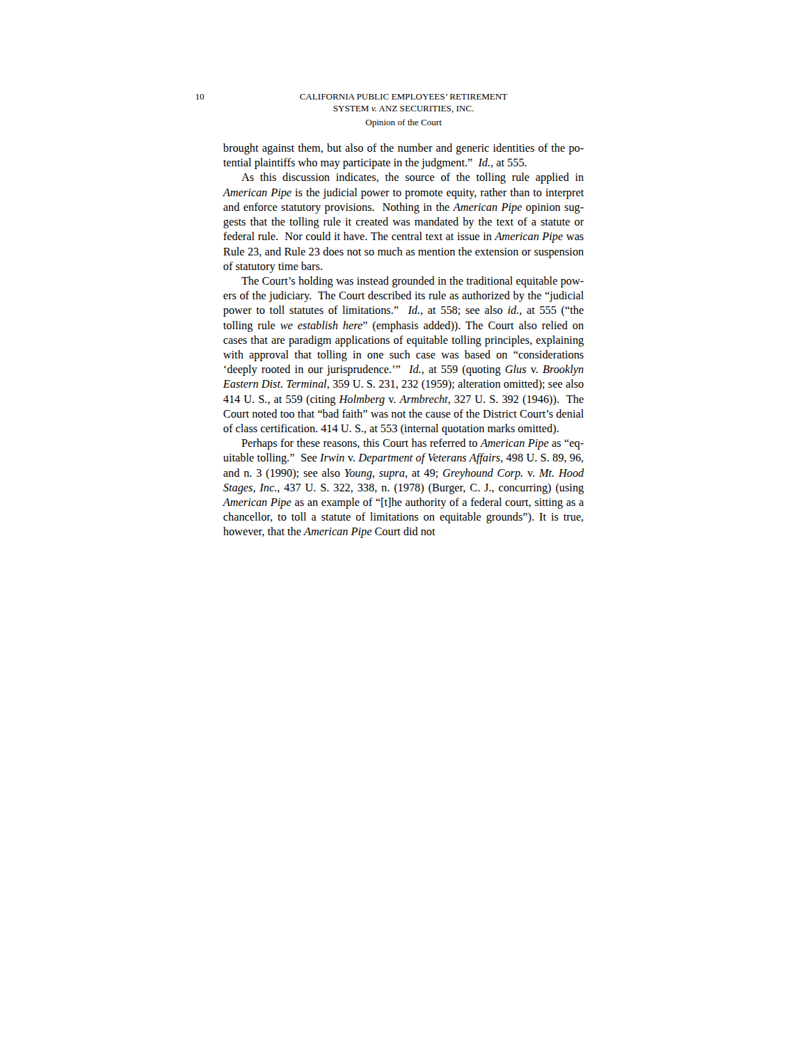10 CALIFORNIA PUBLIC EMPLOYEES’ RETIREMENT SYSTEM v. ANZ SECURITIES, INC.
Opinion of the Court
brought against them, but also of the number and generic identities of the potential plaintiffs who may participate in the judgment.” Id., at 555.
As this discussion indicates, the source of the tolling rule applied in American Pipe is the judicial power to promote equity, rather than to interpret and enforce statutory provisions. Nothing in the American Pipe opinion suggests that the tolling rule it created was mandated by the text of a statute or federal rule. Nor could it have. The central text at issue in American Pipe was Rule 23, and Rule 23 does not so much as mention the extension or suspension of statutory time bars.
The Court’s holding was instead grounded in the traditional equitable powers of the judiciary. The Court described its rule as authorized by the “judicial power to toll statutes of limitations.” Id., at 558; see also id., at 555 (“the tolling rule we establish here” (emphasis added)). The Court also relied on cases that are paradigm applications of equitable tolling principles, explaining with approval that tolling in one such case was based on “considerations ‘deeply rooted in our jurisprudence.’” Id., at 559 (quoting Glus v. Brooklyn Eastern Dist. Terminal, 359 U. S. 231, 232 (1959); alteration omitted); see also 414 U. S., at 559 (citing Holmberg v. Armbrecht, 327 U. S. 392 (1946)). The Court noted too that “bad faith” was not the cause of the District Court’s denial of class certification. 414 U. S., at 553 (internal quotation marks omitted).
Perhaps for these reasons, this Court has referred to American Pipe as “equitable tolling.” See Irwin v. Department of Veterans Affairs, 498 U. S. 89, 96, and n. 3 (1990); see also Young, supra, at 49; Greyhound Corp. v. Mt. Hood Stages, Inc., 437 U. S. 322, 338, n. (1978) (Burger, C. J., concurring) (using American Pipe as an example of “[t]he authority of a federal court, sitting as a chancellor, to toll a statute of limitations on equitable grounds”). It is true, however, that the American Pipe Court did not